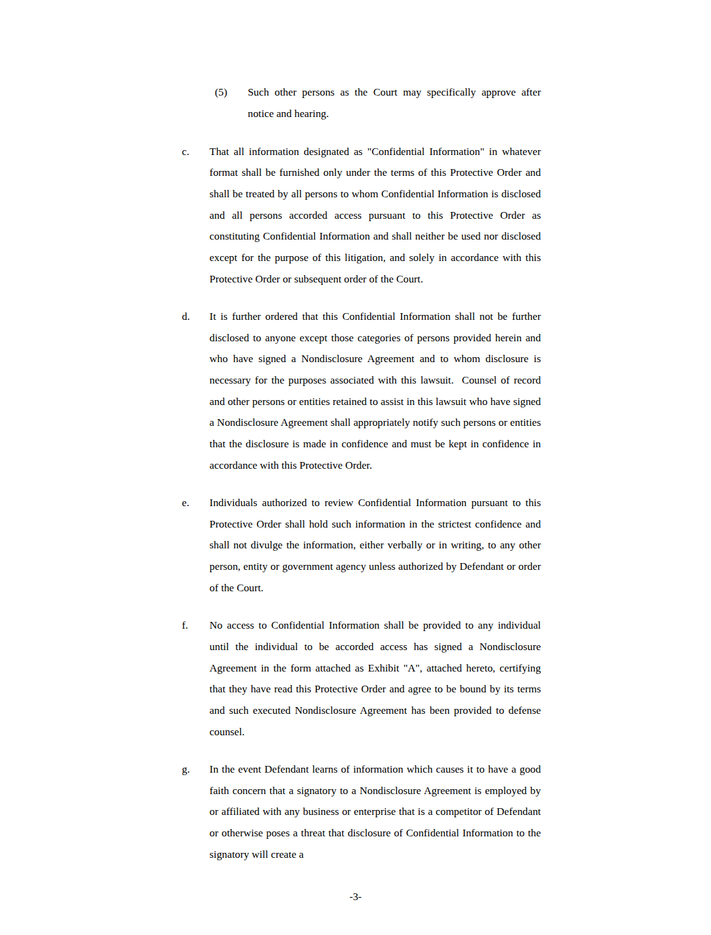(5)
Such other persons as the Court may specifically approve after notice and hearing.
c.
That all information designated as "Confidential Information" in whatever format shall be furnished only under the terms of this Protective Order and shall be treated by all persons to whom Confidential Information is disclosed and all persons accorded access pursuant to this Protective Order as constituting Confidential Information and shall neither be used nor disclosed except for the purpose of this litigation, and solely in accordance with this Protective Order or subsequent order of the Court.
d.
It is further ordered that this Confidential Information shall not be further disclosed to anyone except those categories of persons provided herein and who have signed a Nondisclosure Agreement and to whom disclosure is necessary for the purposes associated with this lawsuit. Counsel of record and other persons or entities retained to assist in this lawsuit who have signed a Nondisclosure Agreement shall appropriately notify such persons or entities that the disclosure is made in confidence and must be kept in confidence in accordance with this Protective Order.
e.
Individuals authorized to review Confidential Information pursuant to this Protective Order shall hold such information in the strictest confidence and shall not divulge the information, either verbally or in writing, to any other person, entity or government agency unless authorized by Defendant or order of the Court.
f.
No access to Confidential Information shall be provided to any individual until the individual to be accorded access has signed a Nondisclosure Agreement in the form attached as Exhibit "A", attached hereto, certifying that they have read this Protective Order and agree to be bound by its terms and such executed Nondisclosure Agreement has been provided to defense counsel.
g.
In the event Defendant learns of information which causes it to have a good faith concern that a signatory to a Nondisclosure Agreement is employed by or affiliated with any business or enterprise that is a competitor of Defendant or otherwise poses a threat that disclosure of Confidential Information to the signatory will create a
-3-